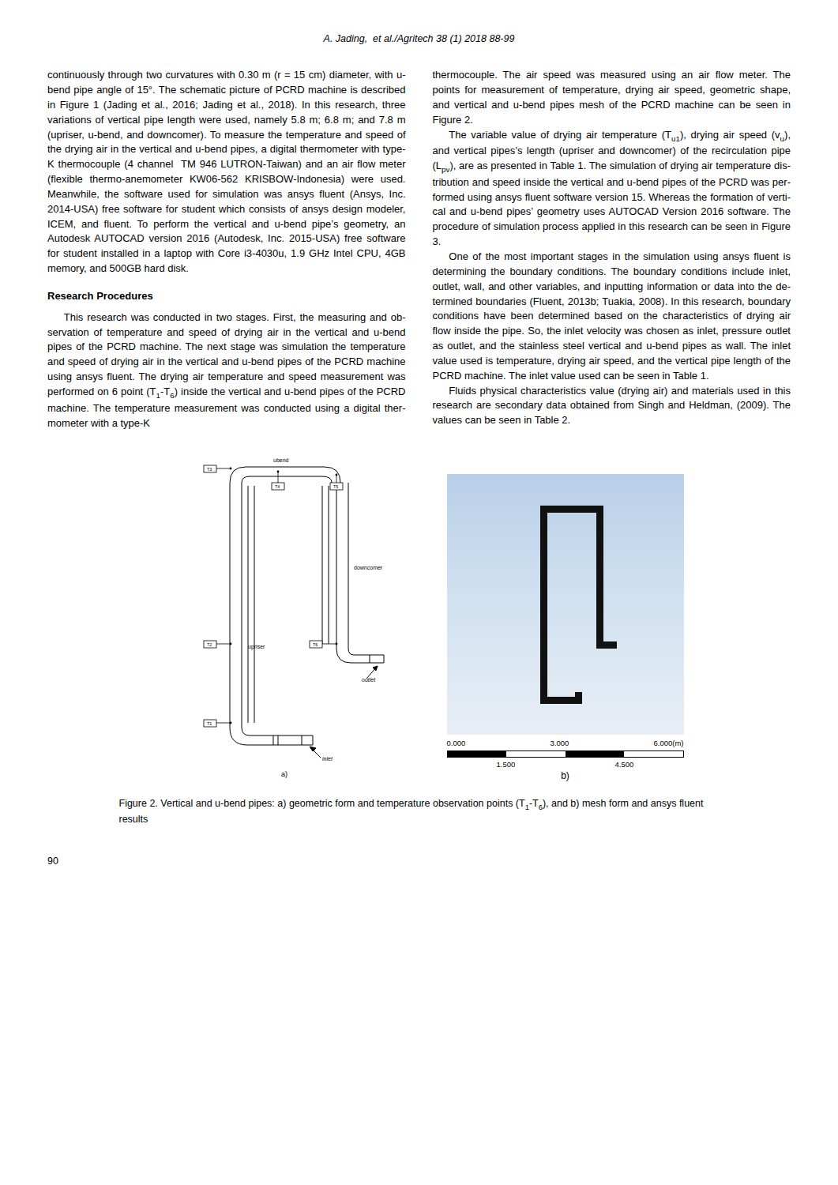A. Jading, et al./Agritech 38 (1) 2018 88-99
continuously through two curvatures with 0.30 m (r = 15 cm) diameter, with u-bend pipe angle of 15°. The schematic picture of PCRD machine is described in Figure 1 (Jading et al., 2016; Jading et al., 2018). In this research, three variations of vertical pipe length were used, namely 5.8 m; 6.8 m; and 7.8 m (upriser, u-bend, and downcomer). To measure the temperature and speed of the drying air in the vertical and u-bend pipes, a digital thermometer with type-K thermocouple (4 channel TM 946 LUTRON-Taiwan) and an air flow meter (flexible thermo-anemometer KW06-562 KRISBOW-Indonesia) were used. Meanwhile, the software used for simulation was ansys fluent (Ansys, Inc. 2014-USA) free software for student which consists of ansys design modeler, ICEM, and fluent. To perform the vertical and u-bend pipe’s geometry, an Autodesk AUTOCAD version 2016 (Autodesk, Inc. 2015-USA) free software for student installed in a laptop with Core i3-4030u, 1.9 GHz Intel CPU, 4GB memory, and 500GB hard disk.
Research Procedures
This research was conducted in two stages. First, the measuring and observation of temperature and speed of drying air in the vertical and u-bend pipes of the PCRD machine. The next stage was simulation the temperature and speed of drying air in the vertical and u-bend pipes of the PCRD machine using ansys fluent. The drying air temperature and speed measurement was performed on 6 point (T1-T6) inside the vertical and u-bend pipes of the PCRD machine. The temperature measurement was conducted using a digital thermometer with a type-K
thermocouple. The air speed was measured using an air flow meter. The points for measurement of temperature, drying air speed, geometric shape, and vertical and u-bend pipes mesh of the PCRD machine can be seen in Figure 2.
The variable value of drying air temperature (Tu1), drying air speed (vu), and vertical pipes’s length (upriser and downcomer) of the recirculation pipe (Lpv), are as presented in Table 1. The simulation of drying air temperature distribution and speed inside the vertical and u-bend pipes of the PCRD was performed using ansys fluent software version 15. Whereas the formation of vertical and u-bend pipes’ geometry uses AUTOCAD Version 2016 software. The procedure of simulation process applied in this research can be seen in Figure 3.
One of the most important stages in the simulation using ansys fluent is determining the boundary conditions. The boundary conditions include inlet, outlet, wall, and other variables, and inputting information or data into the determined boundaries (Fluent, 2013b; Tuakia, 2008). In this research, boundary conditions have been determined based on the characteristics of drying air flow inside the pipe. So, the inlet velocity was chosen as inlet, pressure outlet as outlet, and the stainless steel vertical and u-bend pipes as wall. The inlet value used is temperature, drying air speed, and the vertical pipe length of the PCRD machine. The inlet value used can be seen in Table 1.
Fluids physical characteristics value (drying air) and materials used in this research are secondary data obtained from Singh and Heldman, (2009). The values can be seen in Table 2.
T3 T4 T5 T2 T6 T1 ubend downcomer upriser outlet inlet a)
0.000 3.000 6.000(m)
1.500 4.500
b)
Figure 2. Vertical and u-bend pipes: a) geometric form and temperature observation points (T1-T6), and b) mesh form and ansys fluent results
90